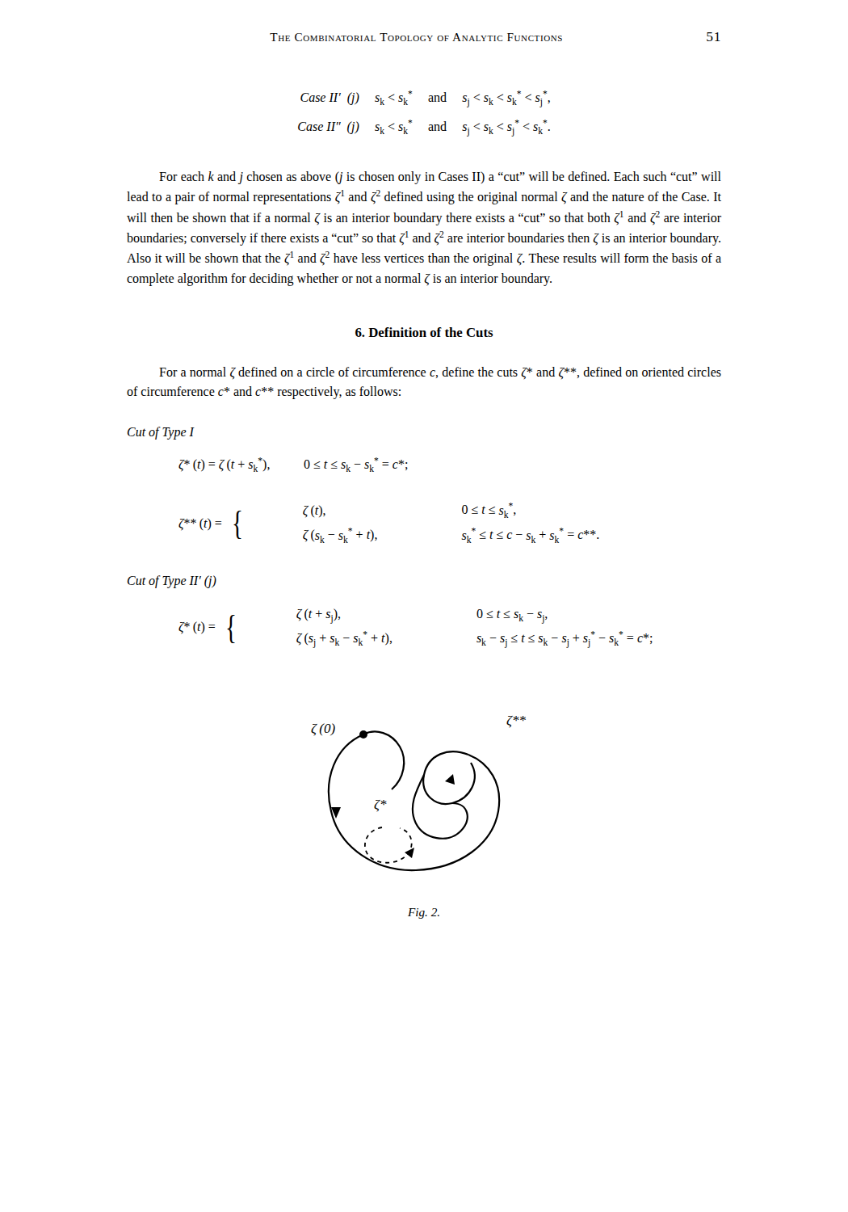The Combinatorial Topology of Analytic Functions 51
| Case II′ ( j ) | s k < s k * | and | s j < s k < s k * < s j * , |
| Case II″ ( j ) | s k < s k * | and | s j < s k < s j * < s k * . |
For each k and j chosen as above (j is chosen only in Cases II) a “cut” will be defined. Each such “cut” will lead to a pair of normal representations ζ1 and ζ2 defined using the original normal ζ and the nature of the Case. It will then be shown that if a normal ζ is an interior boundary there exists a “cut” so that both ζ1 and ζ2 are interior boundaries; conversely if there exists a “cut” so that ζ1 and ζ2 are interior boundaries then ζ is an interior boundary. Also it will be shown that the ζ1 and ζ2 have less vertices than the original ζ. These results will form the basis of a complete algorithm for deciding whether or not a normal ζ is an interior boundary.
6. Definition of the Cuts
For a normal ζ defined on a circle of circumference c, define the cuts ζ* and ζ**, defined on oriented circles of circumference c* and c** respectively, as follows:
Cut of Type I
| ζ * ( t ) = ζ ( t + s k * ), | 0 ≤ t ≤ s k − s k * = c *; |
| ζ ** ( t ) = | { | / ζ ( t ), / 0 ≤ t ≤ s k * , / / ζ ( s k − s k * + t ), / s k * ≤ t ≤ c − s k + s k * = c **. / |
Cut of Type II′ (j)
| ζ * ( t ) = | { | / ζ ( t + s j ), / 0 ≤ t ≤ s k − s j , / / ζ ( s j + s k − s k * + t ), / s k − s j ≤ t ≤ s k − s j + s j * − s k * = c *; / |
ζ (0) ζ** ζ*
Fig. 2.